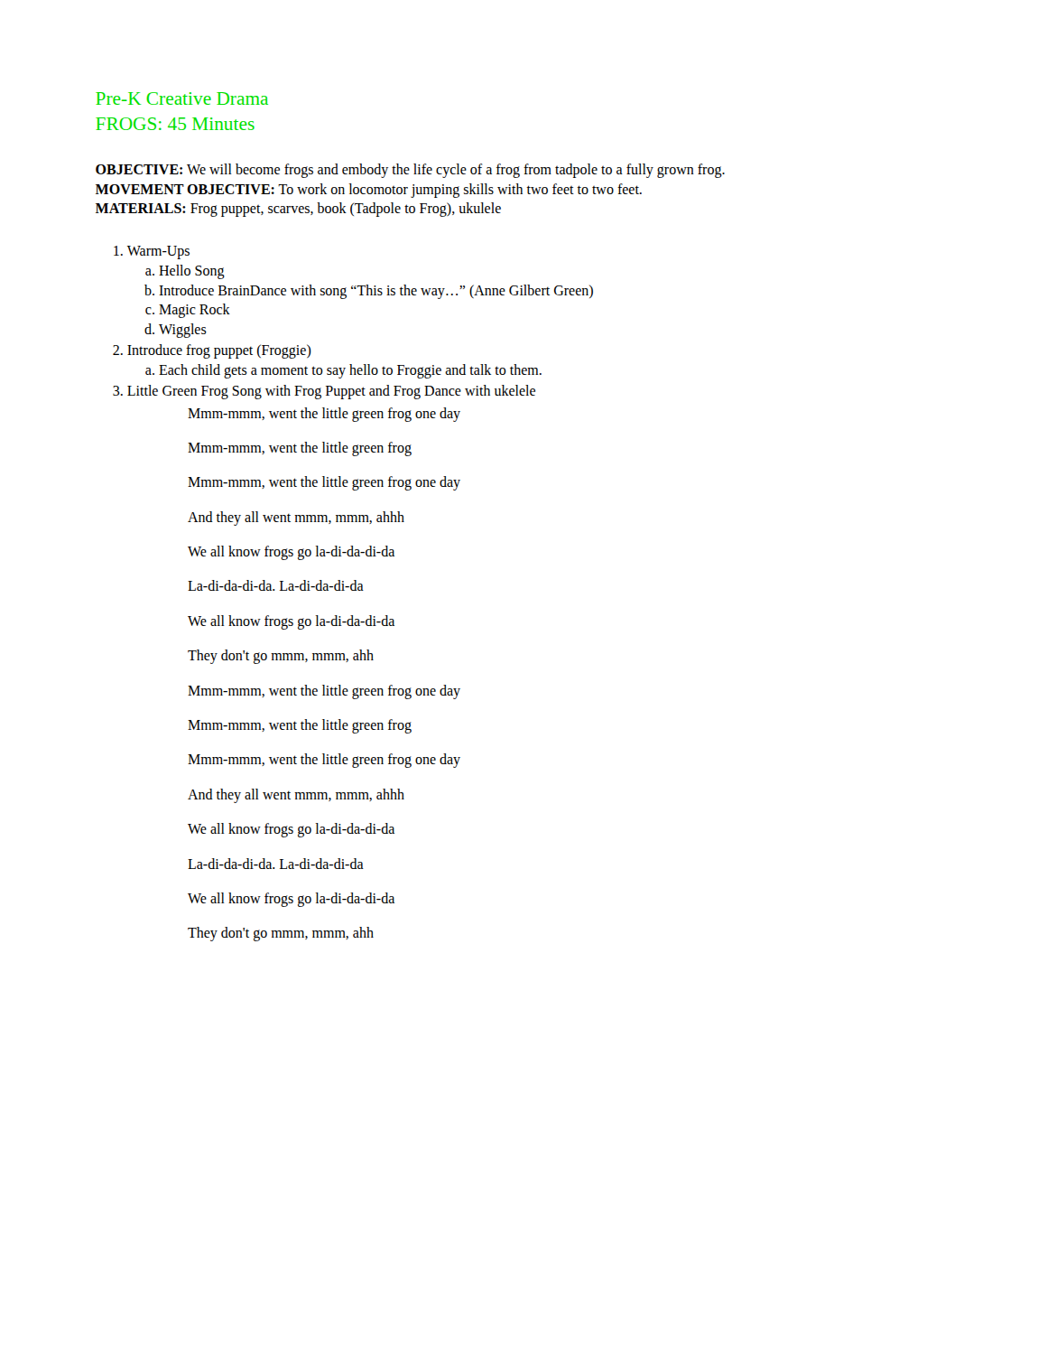Pre-K Creative Drama FROGS: 45 Minutes
OBJECTIVE: We will become frogs and embody the life cycle of a frog from tadpole to a fully grown frog.
MOVEMENT OBJECTIVE: To work on locomotor jumping skills with two feet to two feet.
MATERIALS: Frog puppet, scarves, book (Tadpole to Frog), ukulele
Warm-Ups
Hello Song
Introduce BrainDance with song “This is the way…” (Anne Gilbert Green)
Magic Rock
Wiggles
Introduce frog puppet (Froggie)
Each child gets a moment to say hello to Froggie and talk to them.
Little Green Frog Song with Frog Puppet and Frog Dance with ukelele
Mmm-mmm, went the little green frog one day
Mmm-mmm, went the little green frog
Mmm-mmm, went the little green frog one day
And they all went mmm, mmm, ahhh
We all know frogs go la-di-da-di-da
La-di-da-di-da. La-di-da-di-da
We all know frogs go la-di-da-di-da
They don't go mmm, mmm, ahh
Mmm-mmm, went the little green frog one day
Mmm-mmm, went the little green frog
Mmm-mmm, went the little green frog one day
And they all went mmm, mmm, ahhh
We all know frogs go la-di-da-di-da
La-di-da-di-da. La-di-da-di-da
We all know frogs go la-di-da-di-da
They don't go mmm, mmm, ahh